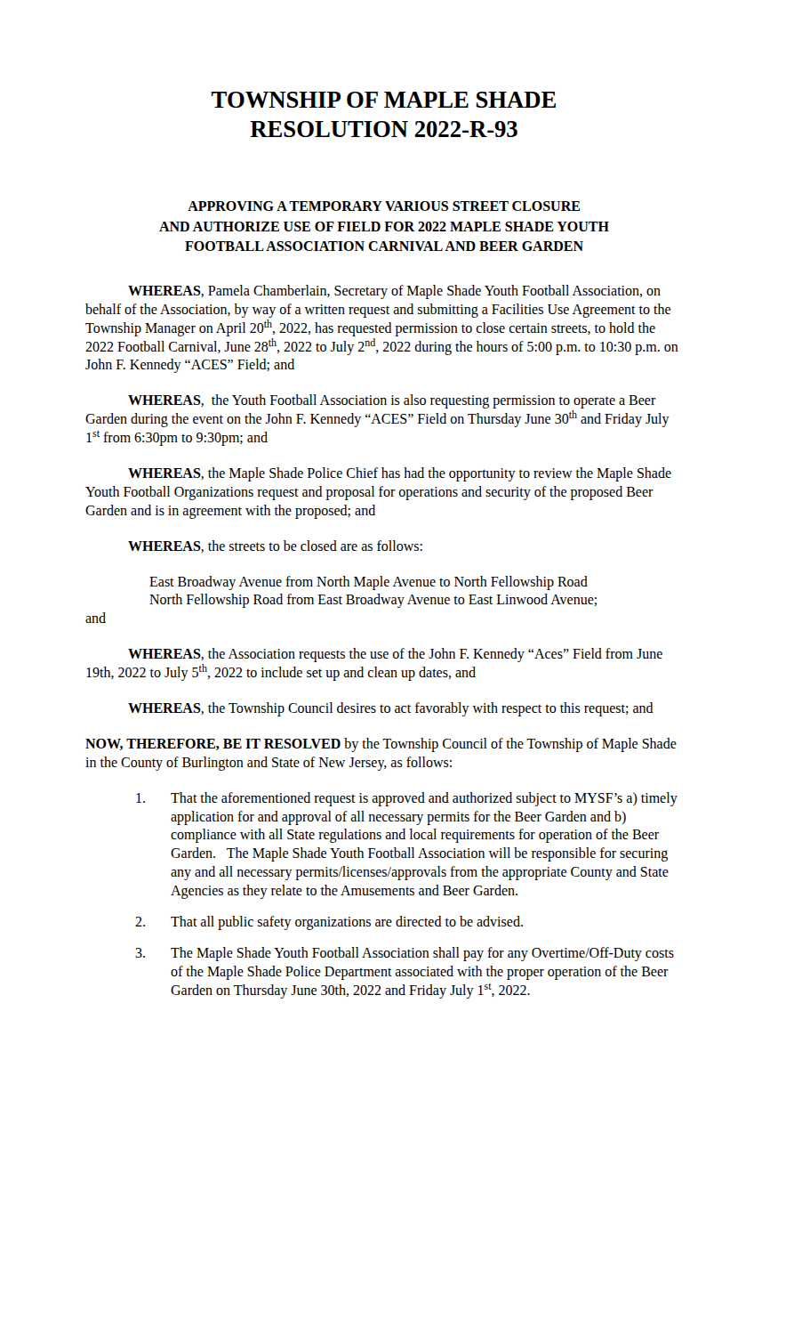TOWNSHIP OF MAPLE SHADE
RESOLUTION 2022-R-93
APPROVING A TEMPORARY VARIOUS STREET CLOSURE
AND AUTHORIZE USE OF FIELD FOR 2022 MAPLE SHADE YOUTH
FOOTBALL ASSOCIATION CARNIVAL AND BEER GARDEN
WHEREAS, Pamela Chamberlain, Secretary of Maple Shade Youth Football Association, on behalf of the Association, by way of a written request and submitting a Facilities Use Agreement to the Township Manager on April 20th, 2022, has requested permission to close certain streets, to hold the 2022 Football Carnival, June 28th, 2022 to July 2nd, 2022 during the hours of 5:00 p.m. to 10:30 p.m. on John F. Kennedy “ACES” Field; and
WHEREAS, the Youth Football Association is also requesting permission to operate a Beer Garden during the event on the John F. Kennedy “ACES” Field on Thursday June 30th and Friday July 1st from 6:30pm to 9:30pm; and
WHEREAS, the Maple Shade Police Chief has had the opportunity to review the Maple Shade Youth Football Organizations request and proposal for operations and security of the proposed Beer Garden and is in agreement with the proposed; and
WHEREAS, the streets to be closed are as follows:
East Broadway Avenue from North Maple Avenue to North Fellowship Road
North Fellowship Road from East Broadway Avenue to East Linwood Avenue;
and
WHEREAS, the Association requests the use of the John F. Kennedy “Aces” Field from June 19th, 2022 to July 5th, 2022 to include set up and clean up dates, and
WHEREAS, the Township Council desires to act favorably with respect to this request; and
NOW, THEREFORE, BE IT RESOLVED by the Township Council of the Township of Maple Shade in the County of Burlington and State of New Jersey, as follows:
That the aforementioned request is approved and authorized subject to MYSF’s a) timely application for and approval of all necessary permits for the Beer Garden and b) compliance with all State regulations and local requirements for operation of the Beer Garden. The Maple Shade Youth Football Association will be responsible for securing any and all necessary permits/licenses/approvals from the appropriate County and State Agencies as they relate to the Amusements and Beer Garden.
That all public safety organizations are directed to be advised.
The Maple Shade Youth Football Association shall pay for any Overtime/Off-Duty costs of the Maple Shade Police Department associated with the proper operation of the Beer Garden on Thursday June 30th, 2022 and Friday July 1st, 2022.